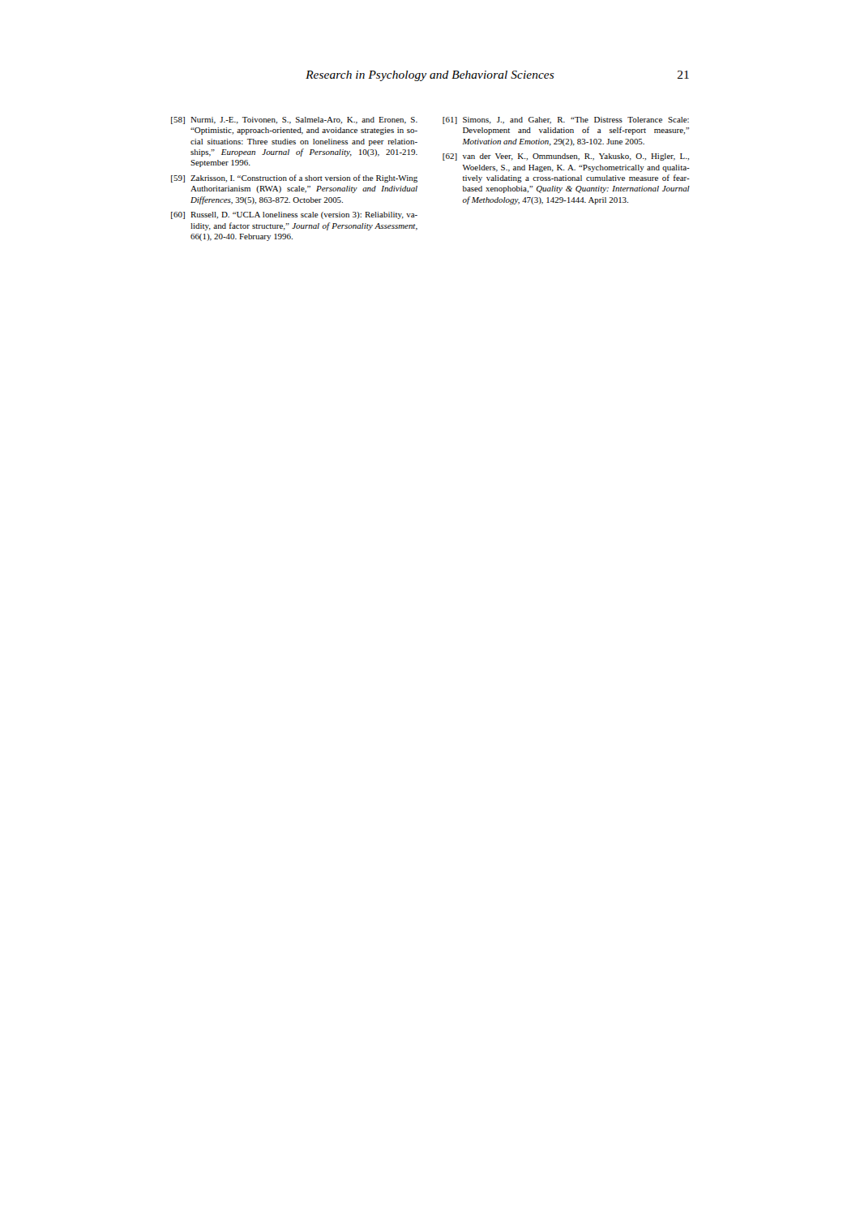Research in Psychology and Behavioral Sciences 21
[58] Nurmi, J.-E., Toivonen, S., Salmela-Aro, K., and Eronen, S. “Optimistic, approach-oriented, and avoidance strategies in social situations: Three studies on loneliness and peer relationships,” European Journal of Personality, 10(3), 201-219. September 1996.
[59] Zakrisson, I. “Construction of a short version of the Right-Wing Authoritarianism (RWA) scale,” Personality and Individual Differences, 39(5), 863-872. October 2005.
[60] Russell, D. “UCLA loneliness scale (version 3): Reliability, validity, and factor structure,” Journal of Personality Assessment, 66(1), 20-40. February 1996.
[61] Simons, J., and Gaher, R. “The Distress Tolerance Scale: Development and validation of a self-report measure,” Motivation and Emotion, 29(2), 83-102. June 2005.
[62] van der Veer, K., Ommundsen, R., Yakusko, O., Higler, L., Woelders, S., and Hagen, K. A. “Psychometrically and qualitatively validating a cross-national cumulative measure of fear-based xenophobia,” Quality & Quantity: International Journal of Methodology, 47(3), 1429-1444. April 2013.